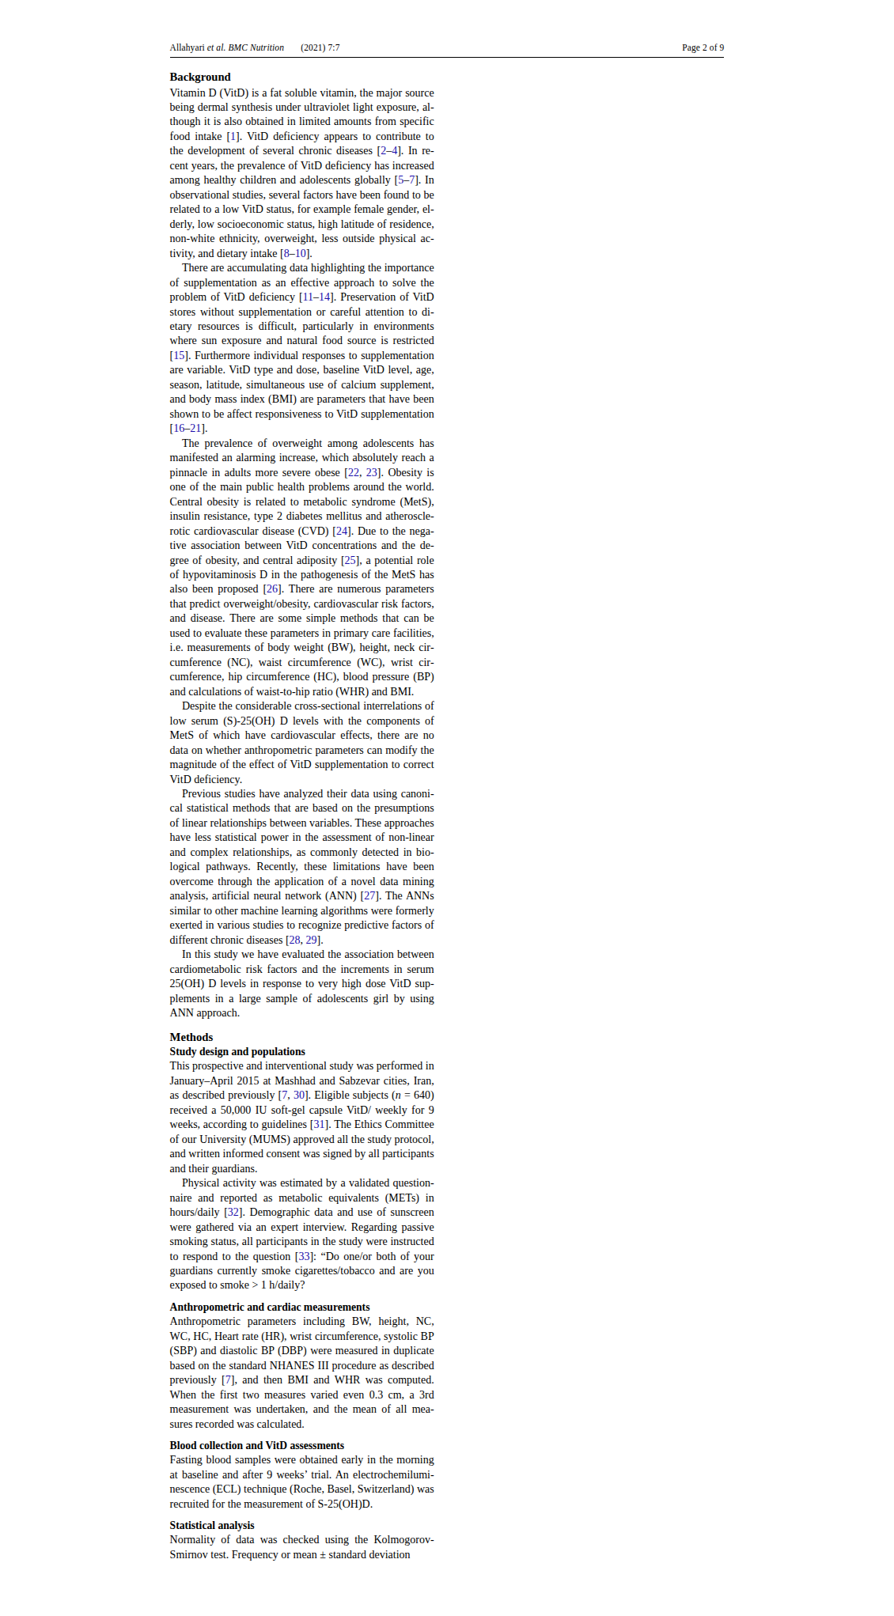Allahyari et al. BMC Nutrition (2021) 7:7
Page 2 of 9
Background
Vitamin D (VitD) is a fat soluble vitamin, the major source being dermal synthesis under ultraviolet light exposure, although it is also obtained in limited amounts from specific food intake [1]. VitD deficiency appears to contribute to the development of several chronic diseases [2–4]. In recent years, the prevalence of VitD deficiency has increased among healthy children and adolescents globally [5–7]. In observational studies, several factors have been found to be related to a low VitD status, for example female gender, elderly, low socioeconomic status, high latitude of residence, non-white ethnicity, overweight, less outside physical activity, and dietary intake [8–10].
There are accumulating data highlighting the importance of supplementation as an effective approach to solve the problem of VitD deficiency [11–14]. Preservation of VitD stores without supplementation or careful attention to dietary resources is difficult, particularly in environments where sun exposure and natural food source is restricted [15]. Furthermore individual responses to supplementation are variable. VitD type and dose, baseline VitD level, age, season, latitude, simultaneous use of calcium supplement, and body mass index (BMI) are parameters that have been shown to be affect responsiveness to VitD supplementation [16–21].
The prevalence of overweight among adolescents has manifested an alarming increase, which absolutely reach a pinnacle in adults more severe obese [22, 23]. Obesity is one of the main public health problems around the world. Central obesity is related to metabolic syndrome (MetS), insulin resistance, type 2 diabetes mellitus and atherosclerotic cardiovascular disease (CVD) [24]. Due to the negative association between VitD concentrations and the degree of obesity, and central adiposity [25], a potential role of hypovitaminosis D in the pathogenesis of the MetS has also been proposed [26]. There are numerous parameters that predict overweight/obesity, cardiovascular risk factors, and disease. There are some simple methods that can be used to evaluate these parameters in primary care facilities, i.e. measurements of body weight (BW), height, neck circumference (NC), waist circumference (WC), wrist circumference, hip circumference (HC), blood pressure (BP) and calculations of waist-to-hip ratio (WHR) and BMI.
Despite the considerable cross-sectional interrelations of low serum (S)-25(OH) D levels with the components of MetS of which have cardiovascular effects, there are no data on whether anthropometric parameters can modify the magnitude of the effect of VitD supplementation to correct VitD deficiency.
Previous studies have analyzed their data using canonical statistical methods that are based on the presumptions of linear relationships between variables. These approaches have less statistical power in the assessment of non-linear and complex relationships, as commonly detected in biological pathways. Recently, these limitations have been overcome through the application of a novel data mining analysis, artificial neural network (ANN) [27]. The ANNs similar to other machine learning algorithms were formerly exerted in various studies to recognize predictive factors of different chronic diseases [28, 29].
In this study we have evaluated the association between cardiometabolic risk factors and the increments in serum 25(OH) D levels in response to very high dose VitD supplements in a large sample of adolescents girl by using ANN approach.
Methods
Study design and populations
This prospective and interventional study was performed in January–April 2015 at Mashhad and Sabzevar cities, Iran, as described previously [7, 30]. Eligible subjects (n = 640) received a 50,000 IU soft-gel capsule VitD/ weekly for 9 weeks, according to guidelines [31]. The Ethics Committee of our University (MUMS) approved all the study protocol, and written informed consent was signed by all participants and their guardians.
Physical activity was estimated by a validated questionnaire and reported as metabolic equivalents (METs) in hours/daily [32]. Demographic data and use of sunscreen were gathered via an expert interview. Regarding passive smoking status, all participants in the study were instructed to respond to the question [33]: “Do one/or both of your guardians currently smoke cigarettes/tobacco and are you exposed to smoke > 1 h/daily?
Anthropometric and cardiac measurements
Anthropometric parameters including BW, height, NC, WC, HC, Heart rate (HR), wrist circumference, systolic BP (SBP) and diastolic BP (DBP) were measured in duplicate based on the standard NHANES III procedure as described previously [7], and then BMI and WHR was computed. When the first two measures varied even 0.3 cm, a 3rd measurement was undertaken, and the mean of all measures recorded was calculated.
Blood collection and VitD assessments
Fasting blood samples were obtained early in the morning at baseline and after 9 weeks’ trial. An electrochemiluminescence (ECL) technique (Roche, Basel, Switzerland) was recruited for the measurement of S-25(OH)D.
Statistical analysis
Normality of data was checked using the Kolmogorov-Smirnov test. Frequency or mean ± standard deviation